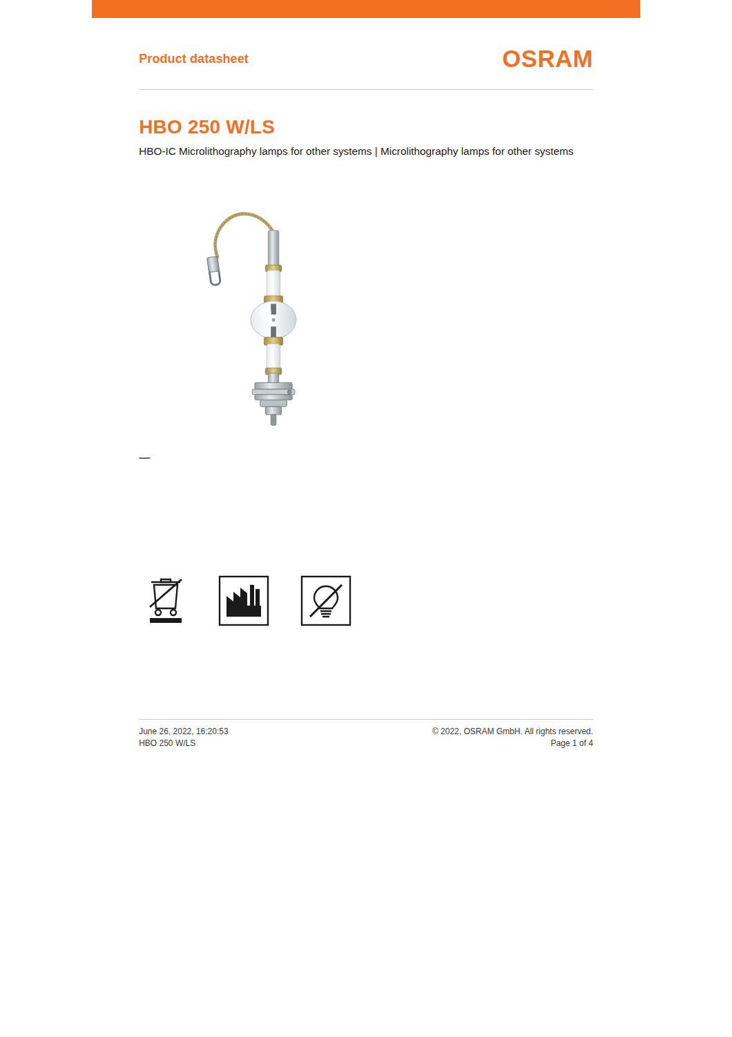Product datasheet
OSRAM
HBO 250 W/LS
HBO-IC Microlithography lamps for other systems | Microlithography lamps for other systems
—
June 26, 2022, 16:20:53
HBO 250 W/LS
© 2022, OSRAM GmbH. All rights reserved.
Page 1 of 4